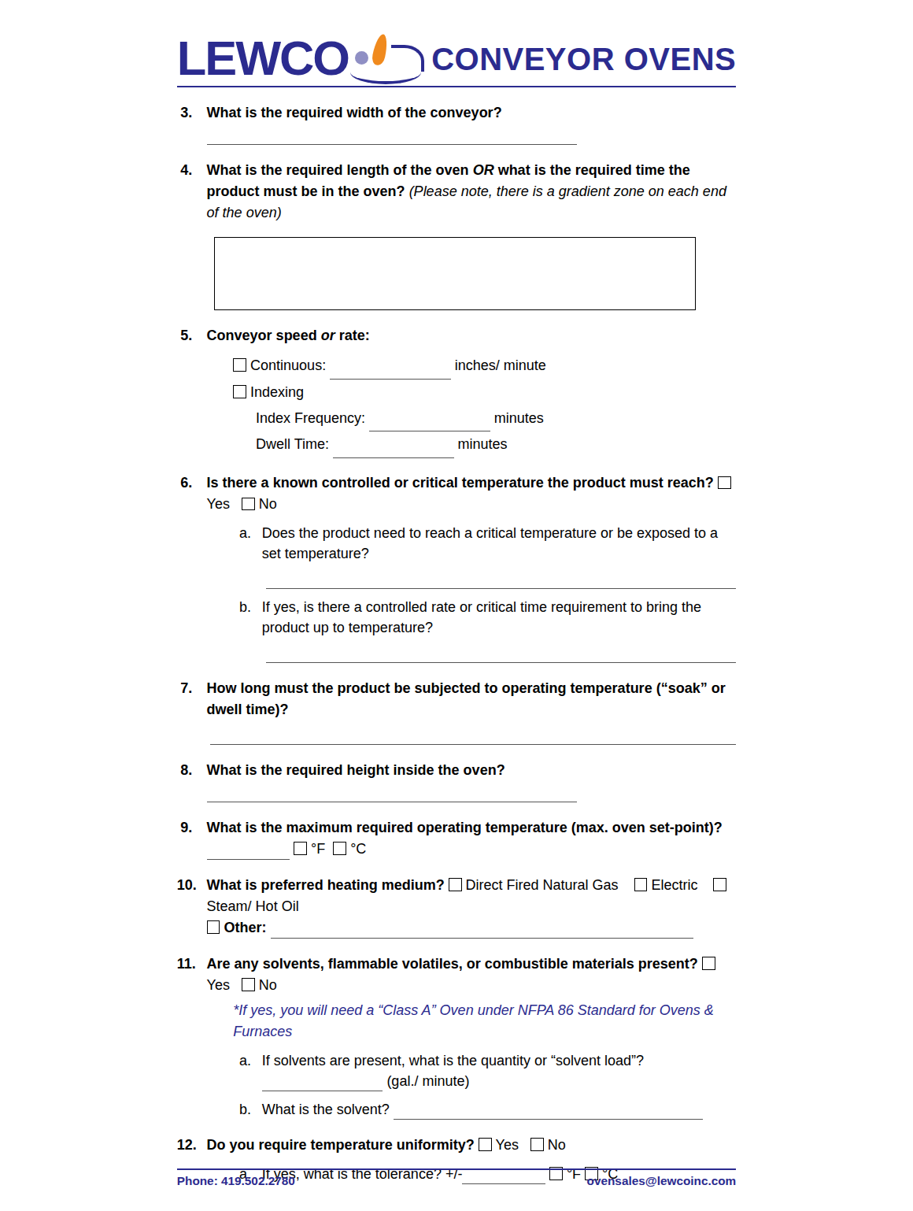LEWCO
CONVEYOR OVENS
What is the required width of the conveyor?
What is the required length of the oven OR what is the required time the product must be in the oven? (Please note, there is a gradient zone on each end of the oven)
Conveyor speed or rate:
Continuous: inches/ minute
Indexing
Index Frequency: minutes
Dwell Time: minutes
Is there a known controlled or critical temperature the product must reach? Yes No
Does the product need to reach a critical temperature or be exposed to a set temperature?
If yes, is there a controlled rate or critical time requirement to bring the product up to temperature?
How long must the product be subjected to operating temperature (“soak” or dwell time)?
What is the required height inside the oven?
What is the maximum required operating temperature (max. oven set-point)? °F °C
What is preferred heating medium? Direct Fired Natural Gas Electric Steam/ Hot Oil
Other:
Are any solvents, flammable volatiles, or combustible materials present? Yes No *If yes, you will need a “Class A” Oven under NFPA 86 Standard for Ovens & Furnaces
If solvents are present, what is the quantity or “solvent load”? (gal./ minute)
What is the solvent?
Do you require temperature uniformity? Yes No
If yes, what is the tolerance? +/- °F °C
Phone: 419.502.2780 ovensales@lewcoinc.com